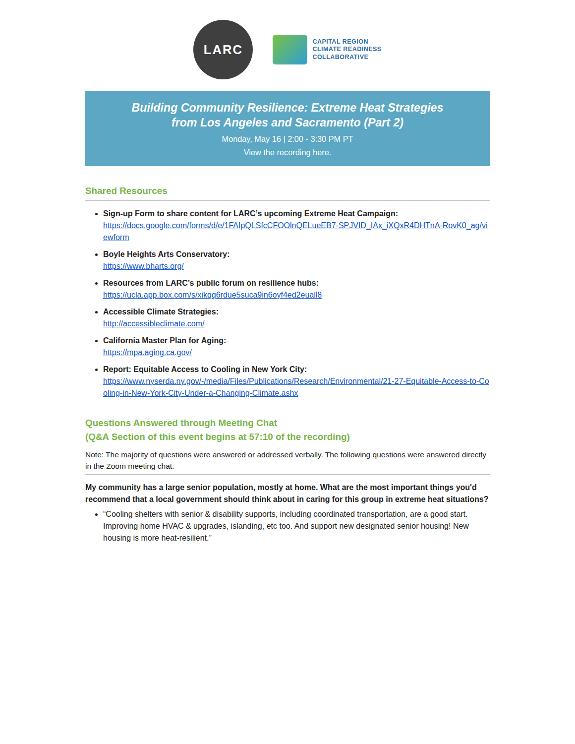LARC
CAPITAL REGION
CLIMATE READINESS
COLLABORATIVE
Building Community Resilience: Extreme Heat Strategies
from Los Angeles and Sacramento (Part 2)
Monday, May 16 | 2:00 - 3:30 PM PT
View the recording here.
Shared Resources
Sign-up Form to share content for LARC’s upcoming Extreme Heat Campaign: https://docs.google.com/forms/d/e/1FAIpQLSfcCFOOlnQELueEB7-SPJVID_IAx_iXQxR4DHTnA-RovK0_ag/viewform
Boyle Heights Arts Conservatory: https://www.bharts.org/
Resources from LARC’s public forum on resilience hubs: https://ucla.app.box.com/s/xikqq6rdue5suca9in6oyf4ed2euall8
Accessible Climate Strategies: http://accessibleclimate.com/
California Master Plan for Aging: https://mpa.aging.ca.gov/
Report: Equitable Access to Cooling in New York City: https://www.nyserda.ny.gov/-/media/Files/Publications/Research/Environmental/21-27-Equitable-Access-to-Cooling-in-New-York-City-Under-a-Changing-Climate.ashx
Questions Answered through Meeting Chat
(Q&A Section of this event begins at 57:10 of the recording)
Note: The majority of questions were answered or addressed verbally. The following questions were answered directly in the Zoom meeting chat.
My community has a large senior population, mostly at home. What are the most important things you'd recommend that a local government should think about in caring for this group in extreme heat situations?
“Cooling shelters with senior & disability supports, including coordinated transportation, are a good start. Improving home HVAC & upgrades, islanding, etc too. And support new designated senior housing! New housing is more heat-resilient.”